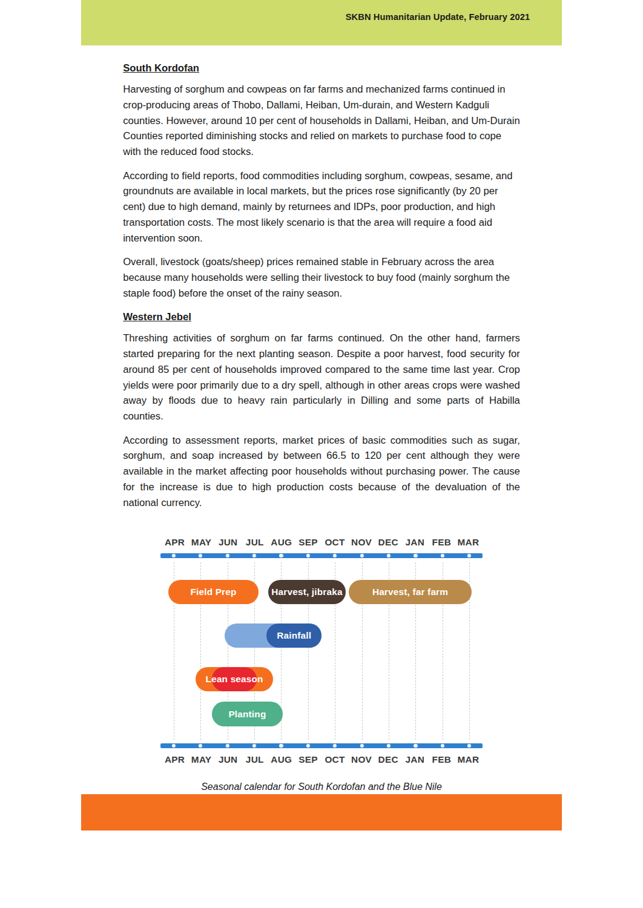SKBN Humanitarian Update, February 2021
South Kordofan
Harvesting of sorghum and cowpeas on far farms and mechanized farms continued in crop-producing areas of Thobo, Dallami, Heiban, Um-durain, and Western Kadguli counties. However, around 10 per cent of households in Dallami, Heiban, and Um-Durain Counties reported diminishing stocks and relied on markets to purchase food to cope with the reduced food stocks.
According to field reports, food commodities including sorghum, cowpeas, sesame, and groundnuts are available in local markets, but the prices rose significantly (by 20 per cent) due to high demand, mainly by returnees and IDPs, poor production, and high transportation costs. The most likely scenario is that the area will require a food aid intervention soon.
Overall, livestock (goats/sheep) prices remained stable in February across the area because many households were selling their livestock to buy food (mainly sorghum the staple food) before the onset of the rainy season.
Western Jebel
Threshing activities of sorghum on far farms continued. On the other hand, farmers started preparing for the next planting season. Despite a poor harvest, food security for around 85 per cent of households improved compared to the same time last year. Crop yields were poor primarily due to a dry spell, although in other areas crops were washed away by floods due to heavy rain particularly in Dilling and some parts of Habilla counties.
According to assessment reports, market prices of basic commodities such as sugar, sorghum, and soap increased by between 66.5 to 120 per cent although they were available in the market affecting poor households without purchasing power. The cause for the increase is due to high production costs because of the devaluation of the national currency.
APR MAY JUN JUL AUG SEP OCT NOV DEC JAN FEB MAR
Field Prep
Harvest, jibraka
Harvest, far farm
Rainfall
Lean season
Planting
APR MAY JUN JUL AUG SEP OCT NOV DEC JAN FEB MAR
Seasonal calendar for South Kordofan and the Blue Nile